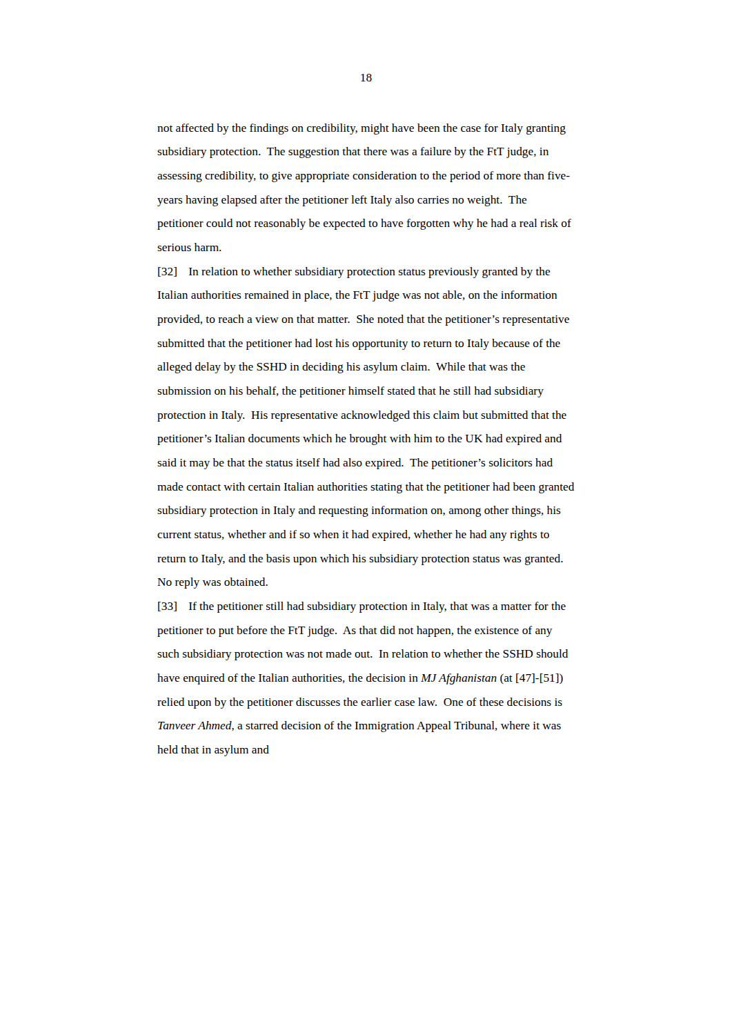18
not affected by the findings on credibility, might have been the case for Italy granting subsidiary protection. The suggestion that there was a failure by the FtT judge, in assessing credibility, to give appropriate consideration to the period of more than five-years having elapsed after the petitioner left Italy also carries no weight. The petitioner could not reasonably be expected to have forgotten why he had a real risk of serious harm.
[32] In relation to whether subsidiary protection status previously granted by the Italian authorities remained in place, the FtT judge was not able, on the information provided, to reach a view on that matter. She noted that the petitioner’s representative submitted that the petitioner had lost his opportunity to return to Italy because of the alleged delay by the SSHD in deciding his asylum claim. While that was the submission on his behalf, the petitioner himself stated that he still had subsidiary protection in Italy. His representative acknowledged this claim but submitted that the petitioner’s Italian documents which he brought with him to the UK had expired and said it may be that the status itself had also expired. The petitioner’s solicitors had made contact with certain Italian authorities stating that the petitioner had been granted subsidiary protection in Italy and requesting information on, among other things, his current status, whether and if so when it had expired, whether he had any rights to return to Italy, and the basis upon which his subsidiary protection status was granted. No reply was obtained.
[33] If the petitioner still had subsidiary protection in Italy, that was a matter for the petitioner to put before the FtT judge. As that did not happen, the existence of any such subsidiary protection was not made out. In relation to whether the SSHD should have enquired of the Italian authorities, the decision in MJ Afghanistan (at [47]-[51]) relied upon by the petitioner discusses the earlier case law. One of these decisions is Tanveer Ahmed, a starred decision of the Immigration Appeal Tribunal, where it was held that in asylum and